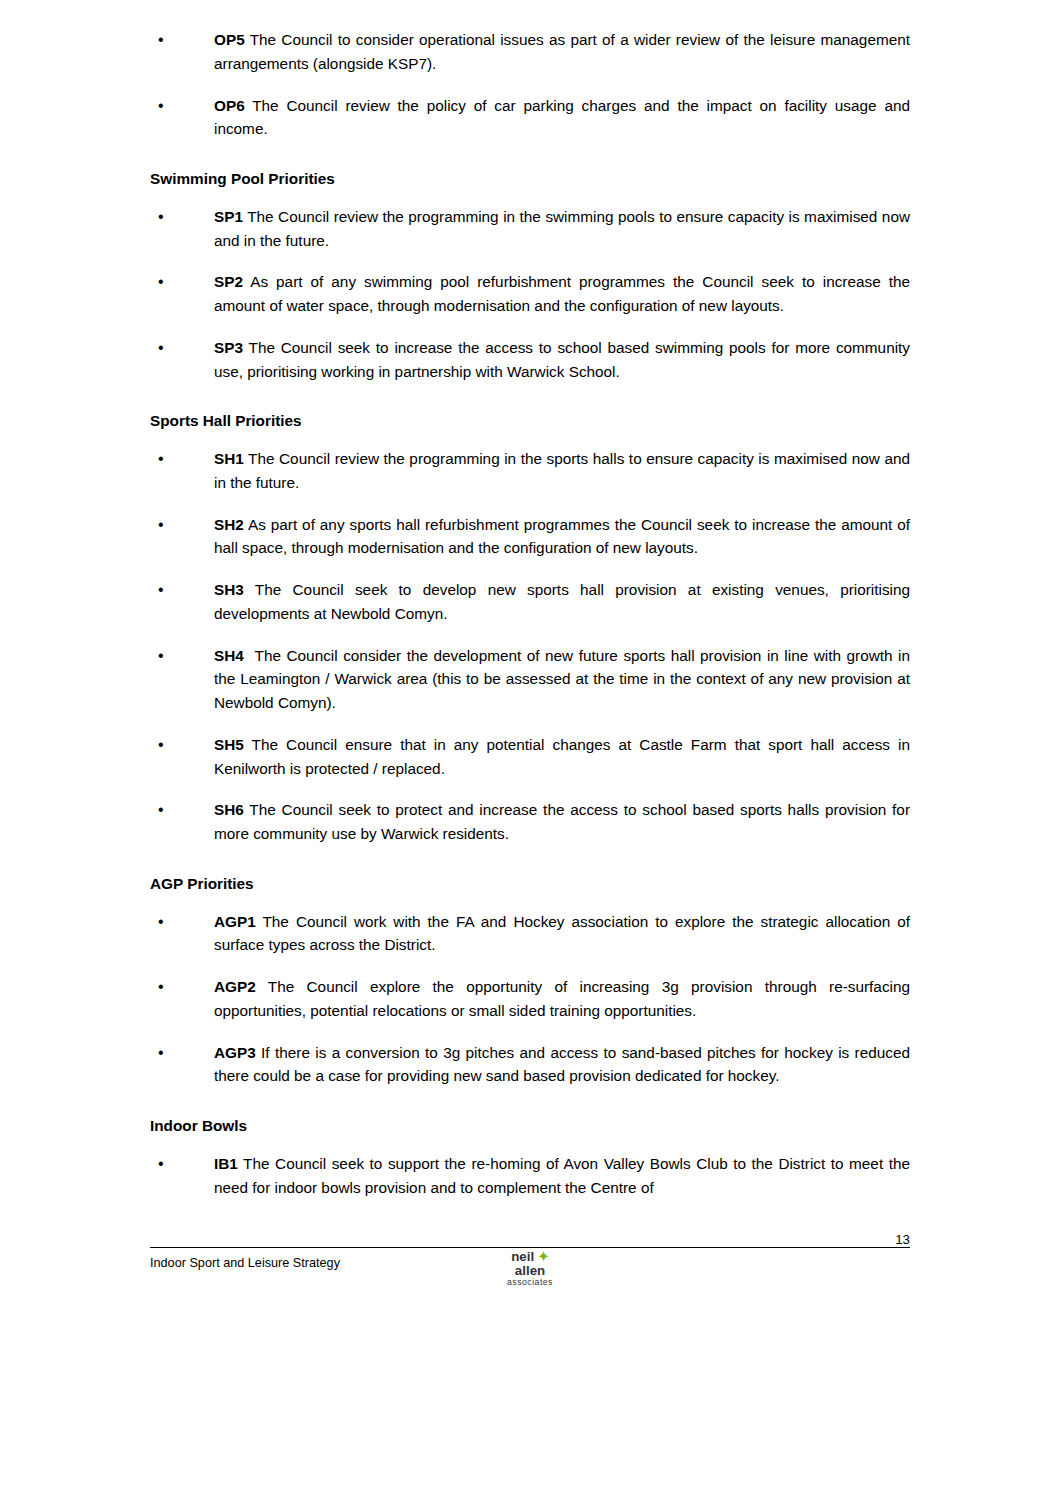OP5 The Council to consider operational issues as part of a wider review of the leisure management arrangements (alongside KSP7).
OP6 The Council review the policy of car parking charges and the impact on facility usage and income.
Swimming Pool Priorities
SP1 The Council review the programming in the swimming pools to ensure capacity is maximised now and in the future.
SP2 As part of any swimming pool refurbishment programmes the Council seek to increase the amount of water space, through modernisation and the configuration of new layouts.
SP3 The Council seek to increase the access to school based swimming pools for more community use, prioritising working in partnership with Warwick School.
Sports Hall Priorities
SH1 The Council review the programming in the sports halls to ensure capacity is maximised now and in the future.
SH2 As part of any sports hall refurbishment programmes the Council seek to increase the amount of hall space, through modernisation and the configuration of new layouts.
SH3 The Council seek to develop new sports hall provision at existing venues, prioritising developments at Newbold Comyn.
SH4 The Council consider the development of new future sports hall provision in line with growth in the Leamington / Warwick area (this to be assessed at the time in the context of any new provision at Newbold Comyn).
SH5 The Council ensure that in any potential changes at Castle Farm that sport hall access in Kenilworth is protected / replaced.
SH6 The Council seek to protect and increase the access to school based sports halls provision for more community use by Warwick residents.
AGP Priorities
AGP1 The Council work with the FA and Hockey association to explore the strategic allocation of surface types across the District.
AGP2 The Council explore the opportunity of increasing 3g provision through re-surfacing opportunities, potential relocations or small sided training opportunities.
AGP3 If there is a conversion to 3g pitches and access to sand-based pitches for hockey is reduced there could be a case for providing new sand based provision dedicated for hockey.
Indoor Bowls
IB1 The Council seek to support the re-homing of Avon Valley Bowls Club to the District to meet the need for indoor bowls provision and to complement the Centre of
13 Indoor Sport and Leisure Strategy neil ✦ allen associates